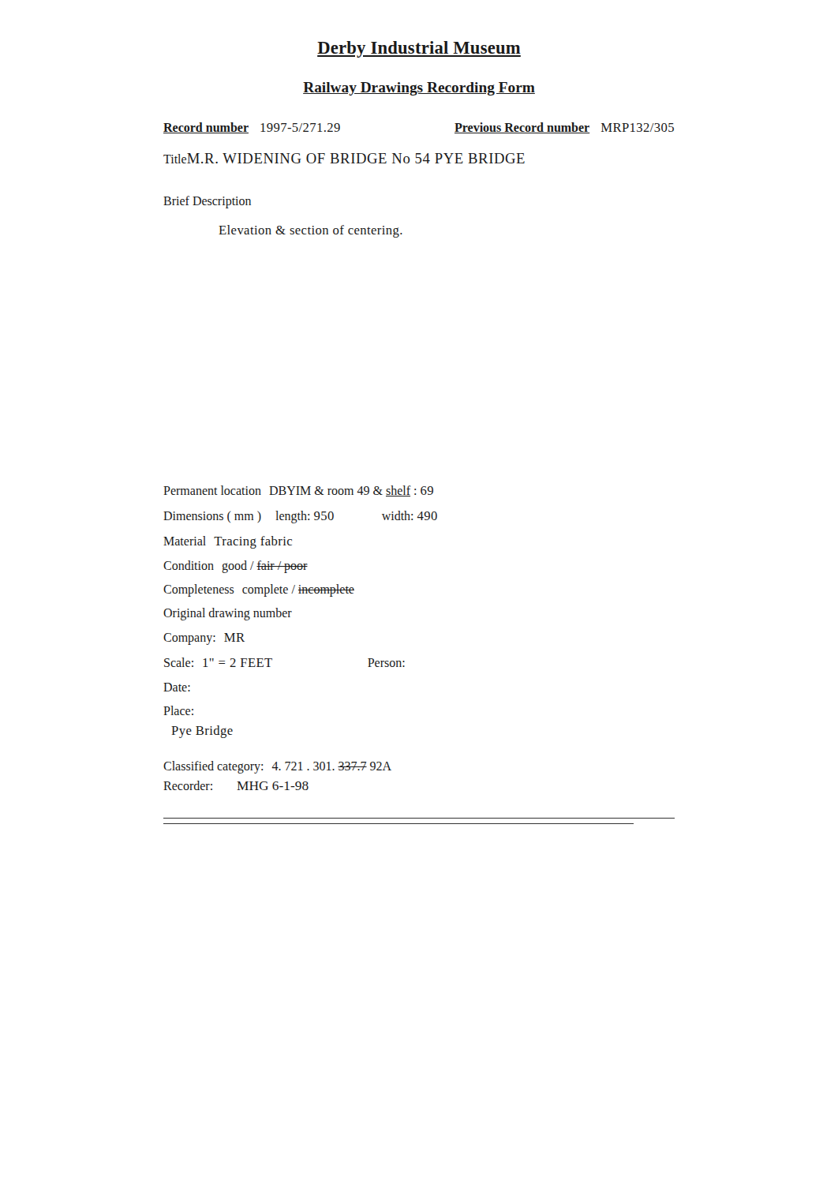Derby Industrial Museum
Railway Drawings Recording Form
Record number 1997-5/271.29
Previous Record number MRP132/305
Title M.R. WIDENING OF BRIDGE No 54 PYE BRIDGE
Brief Description
Elevation & section of centering.
Permanent location DBYIM & room 49 & shelf : 69
Dimensions ( mm ) length: 950 width: 490
Material Tracing fabric
Condition good / fair / poor
Completeness complete / incomplete
Original drawing number
Company: MR
Scale: 1" = 2 FEET Person:
Date:
Place:
Pye Bridge
Classified category: 4. 721 . 301. 337.7 92A
Recorder: MHG 6-1-98